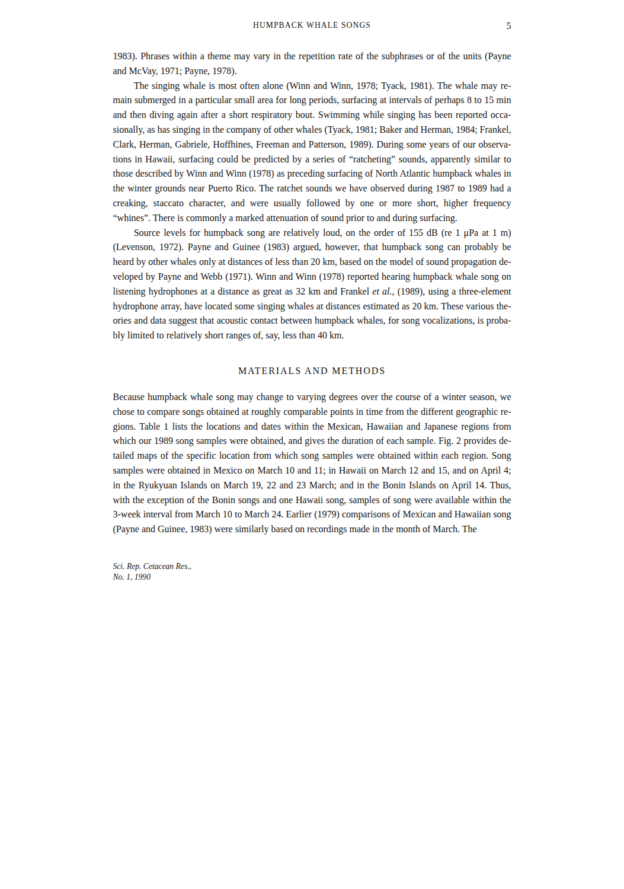Humpback Whale Songs
5
1983). Phrases within a theme may vary in the repetition rate of the subphrases or of the units (Payne and McVay, 1971; Payne, 1978).
The singing whale is most often alone (Winn and Winn, 1978; Tyack, 1981). The whale may remain submerged in a particular small area for long periods, surfacing at intervals of perhaps 8 to 15 min and then diving again after a short respiratory bout. Swimming while singing has been reported occasionally, as has singing in the company of other whales (Tyack, 1981; Baker and Herman, 1984; Frankel, Clark, Herman, Gabriele, Hoffhines, Freeman and Patterson, 1989). During some years of our observations in Hawaii, surfacing could be predicted by a series of “ratcheting” sounds, apparently similar to those described by Winn and Winn (1978) as preceding surfacing of North Atlantic humpback whales in the winter grounds near Puerto Rico. The ratchet sounds we have observed during 1987 to 1989 had a creaking, staccato character, and were usually followed by one or more short, higher frequency “whines”. There is commonly a marked attenuation of sound prior to and during surfacing.
Source levels for humpback song are relatively loud, on the order of 155 dB (re 1 μPa at 1 m) (Levenson, 1972). Payne and Guinee (1983) argued, however, that humpback song can probably be heard by other whales only at distances of less than 20 km, based on the model of sound propagation developed by Payne and Webb (1971). Winn and Winn (1978) reported hearing humpback whale song on listening hydrophones at a distance as great as 32 km and Frankel et al., (1989), using a three-element hydrophone array, have located some singing whales at distances estimated as 20 km. These various theories and data suggest that acoustic contact between humpback whales, for song vocalizations, is probably limited to relatively short ranges of, say, less than 40 km.
Materials and Methods
Because humpback whale song may change to varying degrees over the course of a winter season, we chose to compare songs obtained at roughly comparable points in time from the different geographic regions. Table 1 lists the locations and dates within the Mexican, Hawaiian and Japanese regions from which our 1989 song samples were obtained, and gives the duration of each sample. Fig. 2 provides detailed maps of the specific location from which song samples were obtained within each region. Song samples were obtained in Mexico on March 10 and 11; in Hawaii on March 12 and 15, and on April 4; in the Ryukyuan Islands on March 19, 22 and 23 March; and in the Bonin Islands on April 14. Thus, with the exception of the Bonin songs and one Hawaii song, samples of song were available within the 3-week interval from March 10 to March 24. Earlier (1979) comparisons of Mexican and Hawaiian song (Payne and Guinee, 1983) were similarly based on recordings made in the month of March. The
Sci. Rep. Cetacean Res., No. 1, 1990